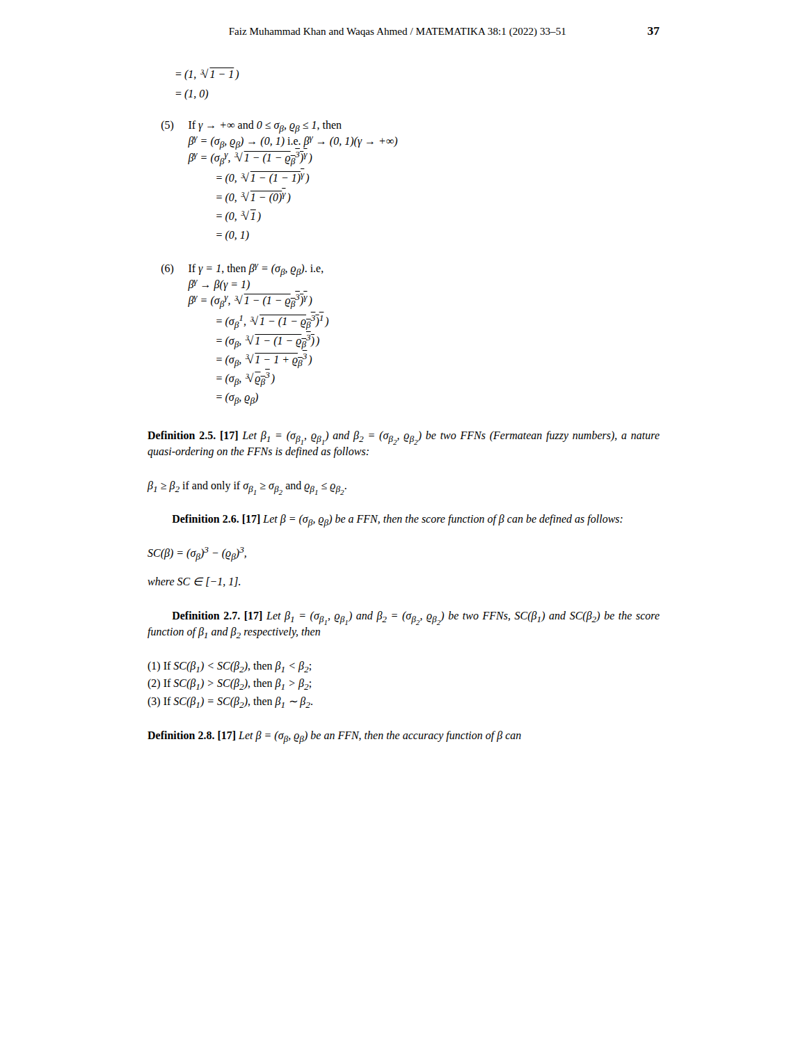Faiz Muhammad Khan and Waqas Ahmed / MATEMATIKA 38:1 (2022) 33–51 37
= (1, 3√1 − 1)
= (1, 0)
(5) If γ → +∞ and 0 ≤ σβ, ϱβ ≤ 1, then
βγ = (σβ, ϱβ) → (0, 1) i.e. βγ → (0, 1)(γ → +∞)
βγ = (σβγ, 3√1 − (1 − ϱβ3)γ)
= (0, 3√1 − (1 − 1)γ)
= (0, 3√1 − (0)γ)
= (0, 3√1)
= (0, 1)
(6) If γ = 1, then βγ = (σβ, ϱβ). i.e,
βγ → β(γ = 1)
βγ = (σβγ, 3√1 − (1 − ϱβ3)γ)
= (σβ1, 3√1 − (1 − ϱβ3)1)
= (σβ, 3√1 − (1 − ϱβ3))
= (σβ, 3√1 − 1 + ϱβ3)
= (σβ, 3√ϱβ3)
= (σβ, ϱβ)
Definition 2.5. [17] Let β1 = (σβ1, ϱβ1) and β2 = (σβ2, ϱβ2) be two FFNs (Fermatean fuzzy numbers), a nature quasi-ordering on the FFNs is defined as follows:
β1 ≥ β2 if and only if σβ1 ≥ σβ2 and ϱβ1 ≤ ϱβ2.
Definition 2.6. [17] Let β = (σβ, ϱβ) be a FFN, then the score function of β can be defined as follows:
SC(β) = (σβ)3 − (ϱβ)3,
where SC ∈ [−1, 1].
Definition 2.7. [17] Let β1 = (σβ1, ϱβ1) and β2 = (σβ2, ϱβ2) be two FFNs, SC(β1) and SC(β2) be the score function of β1 and β2 respectively, then
(1) If SC(β1) < SC(β2), then β1 < β2;
(2) If SC(β1) > SC(β2), then β1 > β2;
(3) If SC(β1) = SC(β2), then β1 ∼ β2.
Definition 2.8. [17] Let β = (σβ, ϱβ) be an FFN, then the accuracy function of β can